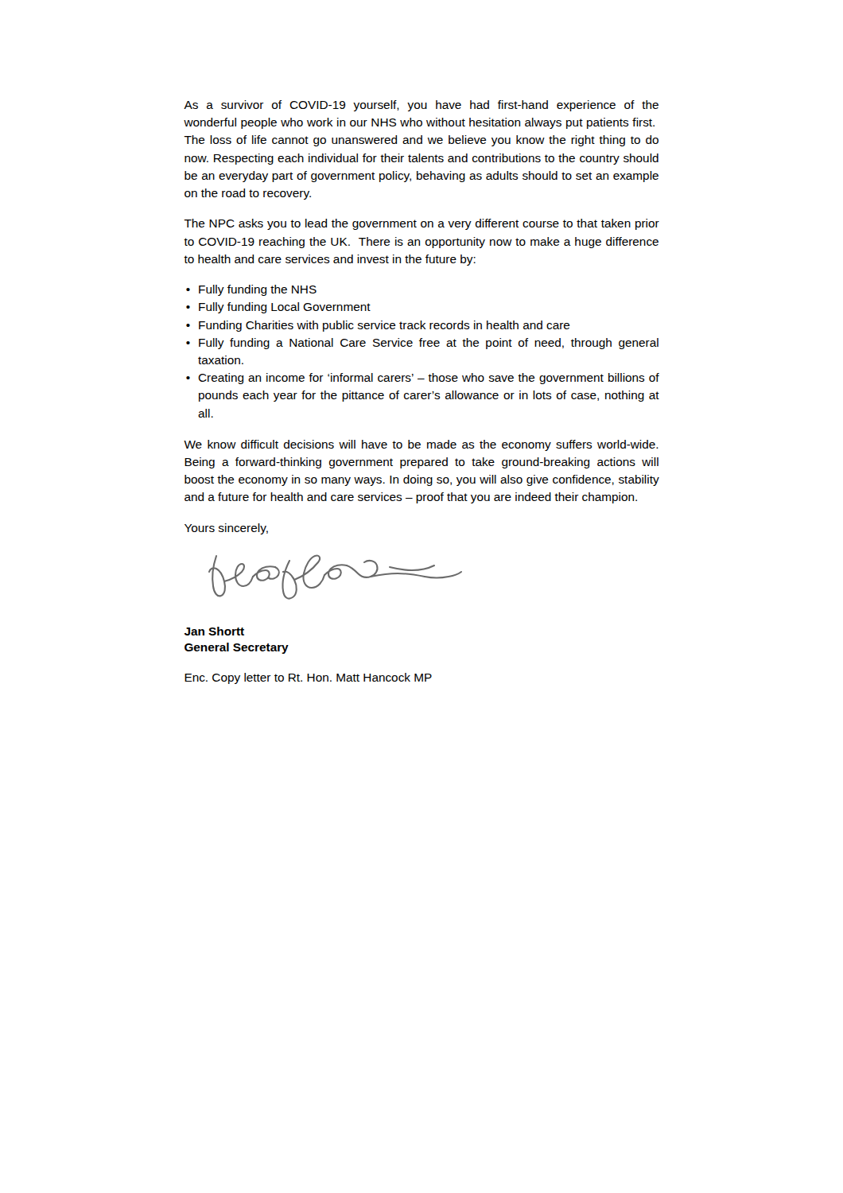As a survivor of COVID-19 yourself, you have had first-hand experience of the wonderful people who work in our NHS who without hesitation always put patients first. The loss of life cannot go unanswered and we believe you know the right thing to do now. Respecting each individual for their talents and contributions to the country should be an everyday part of government policy, behaving as adults should to set an example on the road to recovery.
The NPC asks you to lead the government on a very different course to that taken prior to COVID-19 reaching the UK. There is an opportunity now to make a huge difference to health and care services and invest in the future by:
Fully funding the NHS
Fully funding Local Government
Funding Charities with public service track records in health and care
Fully funding a National Care Service free at the point of need, through general taxation.
Creating an income for ‘informal carers’ – those who save the government billions of pounds each year for the pittance of carer’s allowance or in lots of case, nothing at all.
We know difficult decisions will have to be made as the economy suffers world-wide. Being a forward-thinking government prepared to take ground-breaking actions will boost the economy in so many ways. In doing so, you will also give confidence, stability and a future for health and care services – proof that you are indeed their champion.
Yours sincerely,
Jan Shortt
General Secretary
Enc. Copy letter to Rt. Hon. Matt Hancock MP